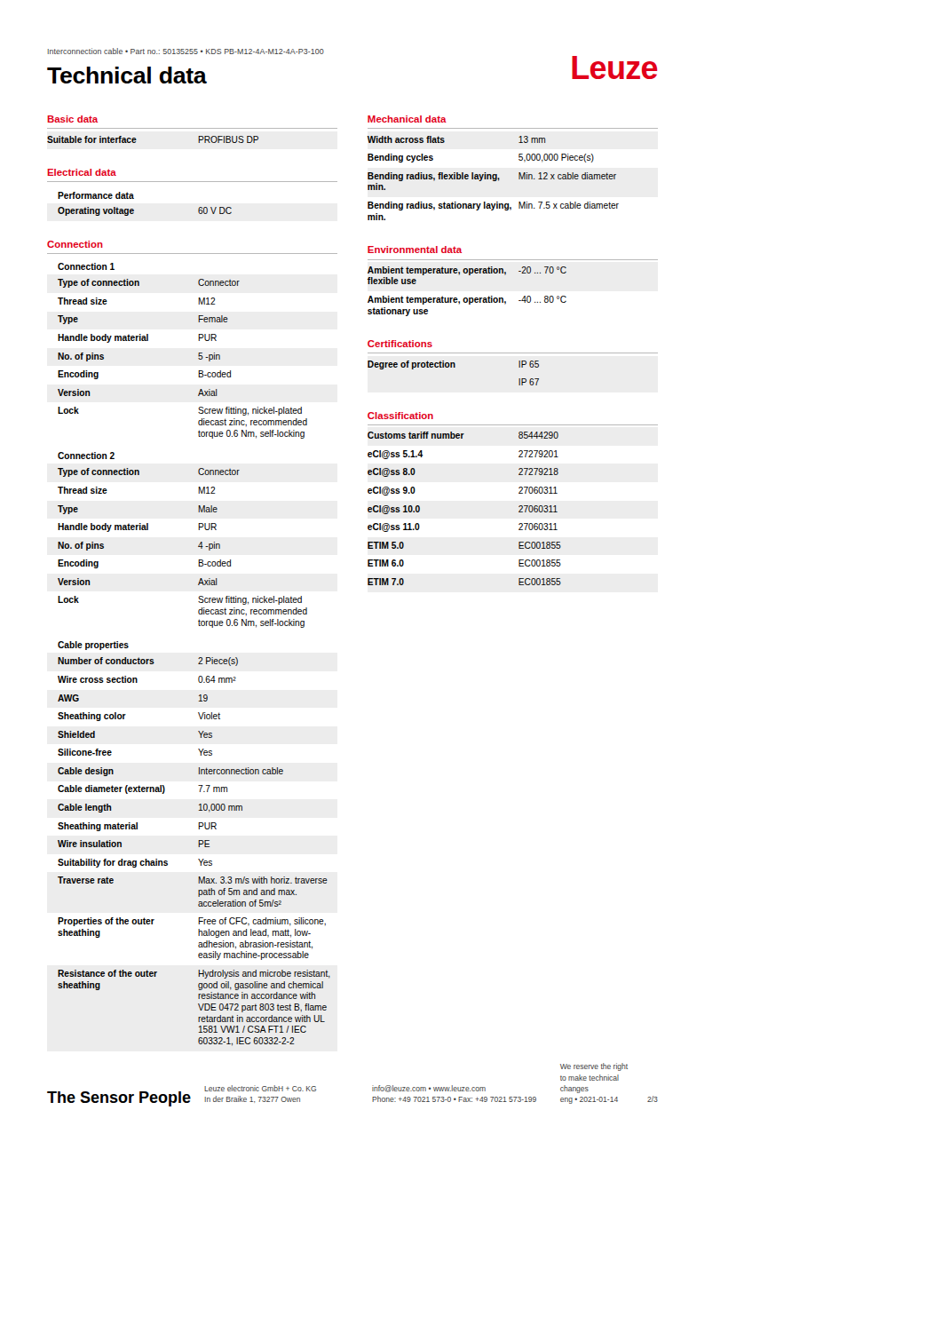Interconnection cable • Part no.: 50135255 • KDS PB-M12-4A-M12-4A-P3-100
Technical data
Leuze
Basic data
| Suitable for interface | PROFIBUS DP |
Electrical data
Performance data
| Operating voltage | 60 V DC |
Connection
Connection 1
| Type of connection | Connector |
| Thread size | M12 |
| Type | Female |
| Handle body material | PUR |
| No. of pins | 5 -pin |
| Encoding | B-coded |
| Version | Axial |
| Lock | Screw fitting, nickel-plated diecast zinc, recommended torque 0.6 Nm, self-locking |
Connection 2
| Type of connection | Connector |
| Thread size | M12 |
| Type | Male |
| Handle body material | PUR |
| No. of pins | 4 -pin |
| Encoding | B-coded |
| Version | Axial |
| Lock | Screw fitting, nickel-plated diecast zinc, recommended torque 0.6 Nm, self-locking |
Cable properties
| Number of conductors | 2 Piece(s) |
| Wire cross section | 0.64 mm² |
| AWG | 19 |
| Sheathing color | Violet |
| Shielded | Yes |
| Silicone-free | Yes |
| Cable design | Interconnection cable |
| Cable diameter (external) | 7.7 mm |
| Cable length | 10,000 mm |
| Sheathing material | PUR |
| Wire insulation | PE |
| Suitability for drag chains | Yes |
| Traverse rate | Max. 3.3 m/s with horiz. traverse path of 5m and and max. acceleration of 5m/s² |
| Properties of the outer sheathing | Free of CFC, cadmium, silicone, halogen and lead, matt, low-adhesion, abrasion-resistant, easily machine-processable |
| Resistance of the outer sheathing | Hydrolysis and microbe resistant, good oil, gasoline and chemical resistance in accordance with VDE 0472 part 803 test B, flame retardant in accordance with UL 1581 VW1 / CSA FT1 / IEC 60332-1, IEC 60332-2-2 |
Mechanical data
| Width across flats | 13 mm |
| Bending cycles | 5,000,000 Piece(s) |
| Bending radius, flexible laying, min. | Min. 12 x cable diameter |
| Bending radius, stationary laying, min. | Min. 7.5 x cable diameter |
Environmental data
| Ambient temperature, operation, flexible use | -20 ... 70 °C |
| Ambient temperature, operation, stationary use | -40 ... 80 °C |
Certifications
| Degree of protection | IP 65 |
| | IP 67 |
Classification
| Customs tariff number | 85444290 |
| eCl@ss 5.1.4 | 27279201 |
| eCl@ss 8.0 | 27279218 |
| eCl@ss 9.0 | 27060311 |
| eCl@ss 10.0 | 27060311 |
| eCl@ss 11.0 | 27060311 |
| ETIM 5.0 | EC001855 |
| ETIM 6.0 | EC001855 |
| ETIM 7.0 | EC001855 |
The Sensor People
Leuze electronic GmbH + Co. KG
In der Braike 1, 73277 Owen
info@leuze.com • www.leuze.com
Phone: +49 7021 573-0 • Fax: +49 7021 573-199
We reserve the right to make technical changes
eng • 2021-01-14
2/3